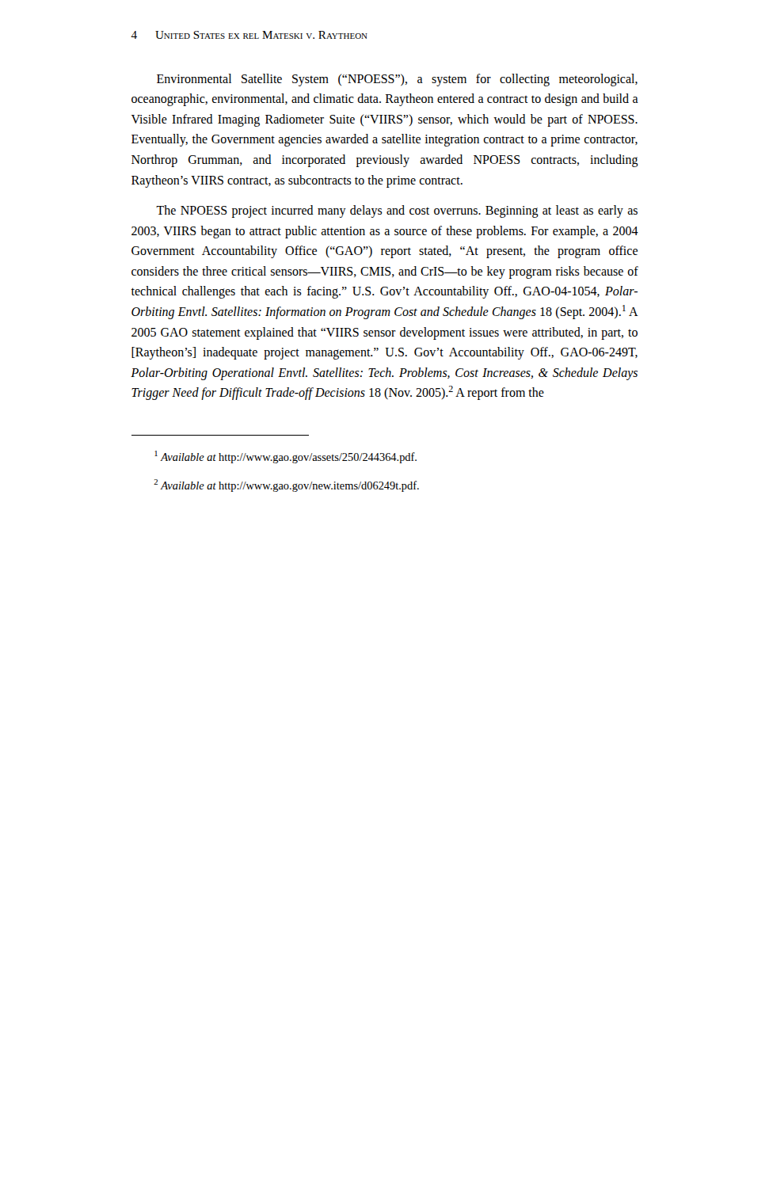4 United States ex rel Mateski v. Raytheon
Environmental Satellite System (“NPOESS”), a system for collecting meteorological, oceanographic, environmental, and climatic data. Raytheon entered a contract to design and build a Visible Infrared Imaging Radiometer Suite (“VIIRS”) sensor, which would be part of NPOESS. Eventually, the Government agencies awarded a satellite integration contract to a prime contractor, Northrop Grumman, and incorporated previously awarded NPOESS contracts, including Raytheon’s VIIRS contract, as subcontracts to the prime contract.
The NPOESS project incurred many delays and cost overruns. Beginning at least as early as 2003, VIIRS began to attract public attention as a source of these problems. For example, a 2004 Government Accountability Office (“GAO”) report stated, “At present, the program office considers the three critical sensors—VIIRS, CMIS, and CrIS—to be key program risks because of technical challenges that each is facing.” U.S. Gov’t Accountability Off., GAO-04-1054, Polar-Orbiting Envtl. Satellites: Information on Program Cost and Schedule Changes 18 (Sept. 2004).1 A 2005 GAO statement explained that “VIIRS sensor development issues were attributed, in part, to [Raytheon’s] inadequate project management.” U.S. Gov’t Accountability Off., GAO-06-249T, Polar-Orbiting Operational Envtl. Satellites: Tech. Problems, Cost Increases, & Schedule Delays Trigger Need for Difficult Trade-off Decisions 18 (Nov. 2005).2 A report from the
1 Available at http://www.gao.gov/assets/250/244364.pdf.
2 Available at http://www.gao.gov/new.items/d06249t.pdf.